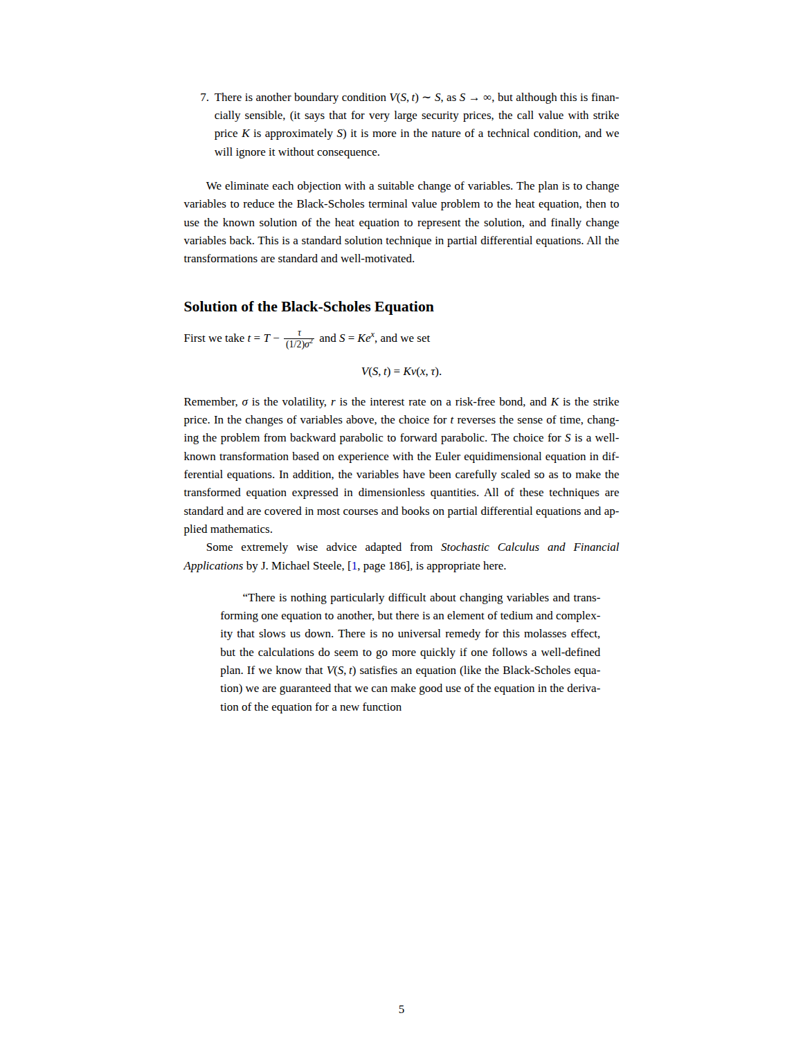7. There is another boundary condition V(S, t) ∼ S, as S → ∞, but although this is financially sensible, (it says that for very large security prices, the call value with strike price K is approximately S) it is more in the nature of a technical condition, and we will ignore it without consequence.
We eliminate each objection with a suitable change of variables. The plan is to change variables to reduce the Black-Scholes terminal value problem to the heat equation, then to use the known solution of the heat equation to represent the solution, and finally change variables back. This is a standard solution technique in partial differential equations. All the transformations are standard and well-motivated.
Solution of the Black-Scholes Equation
First we take t = T − τ(1/2)σ2 and S = Kex, and we set
V(S, t) = Kv(x, τ).
Remember, σ is the volatility, r is the interest rate on a risk-free bond, and K is the strike price. In the changes of variables above, the choice for t reverses the sense of time, changing the problem from backward parabolic to forward parabolic. The choice for S is a well-known transformation based on experience with the Euler equidimensional equation in differential equations. In addition, the variables have been carefully scaled so as to make the transformed equation expressed in dimensionless quantities. All of these techniques are standard and are covered in most courses and books on partial differential equations and applied mathematics.
Some extremely wise advice adapted from Stochastic Calculus and Financial Applications by J. Michael Steele, [1, page 186], is appropriate here.
“There is nothing particularly difficult about changing variables and transforming one equation to another, but there is an element of tedium and complexity that slows us down. There is no universal remedy for this molasses effect, but the calculations do seem to go more quickly if one follows a well-defined plan. If we know that V(S, t) satisfies an equation (like the Black-Scholes equation) we are guaranteed that we can make good use of the equation in the derivation of the equation for a new function
5